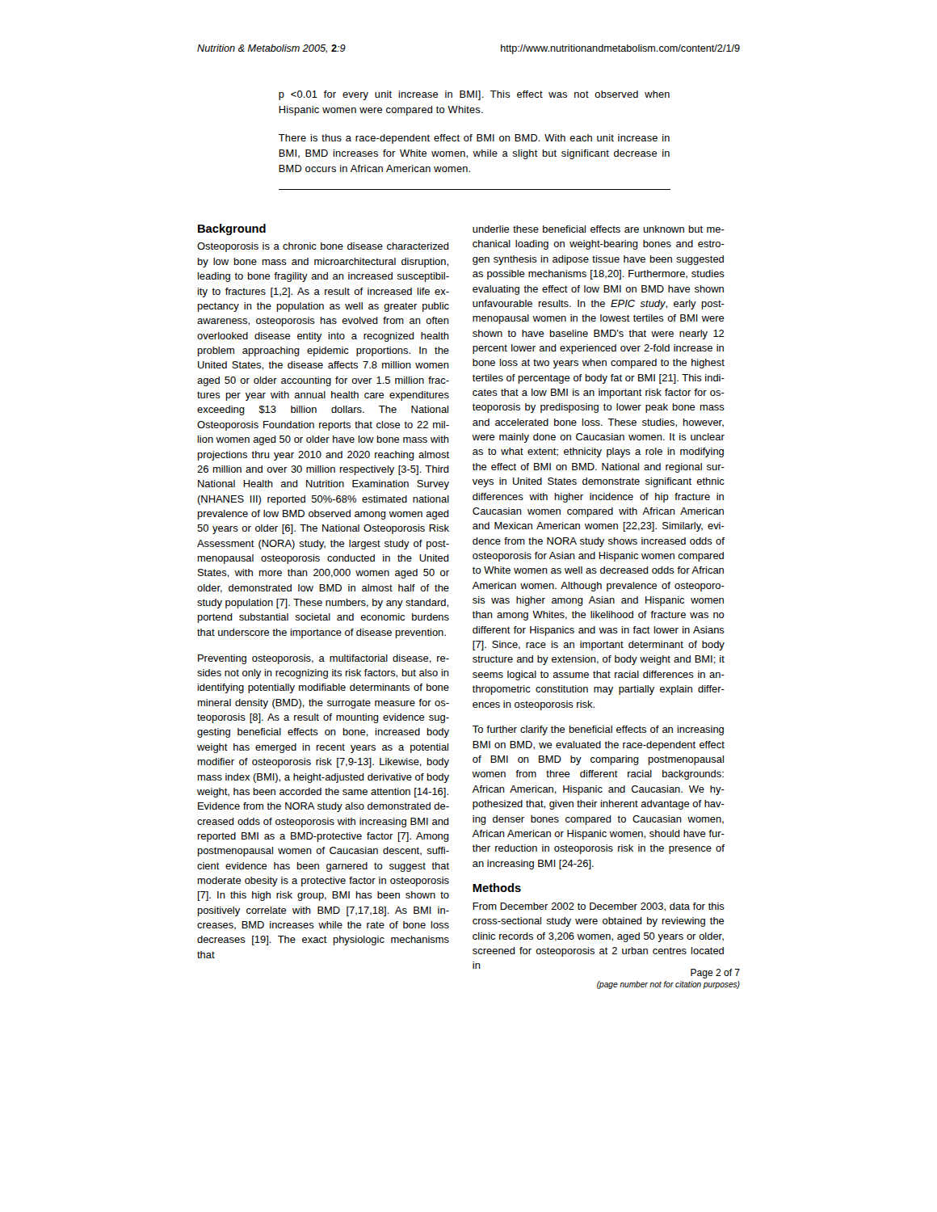Nutrition & Metabolism 2005, 2:9
http://www.nutritionandmetabolism.com/content/2/1/9
p <0.01 for every unit increase in BMI]. This effect was not observed when Hispanic women were compared to Whites.
There is thus a race-dependent effect of BMI on BMD. With each unit increase in BMI, BMD increases for White women, while a slight but significant decrease in BMD occurs in African American women.
Background
Osteoporosis is a chronic bone disease characterized by low bone mass and microarchitectural disruption, leading to bone fragility and an increased susceptibility to fractures [1,2]. As a result of increased life expectancy in the population as well as greater public awareness, osteoporosis has evolved from an often overlooked disease entity into a recognized health problem approaching epidemic proportions. In the United States, the disease affects 7.8 million women aged 50 or older accounting for over 1.5 million fractures per year with annual health care expenditures exceeding $13 billion dollars. The National Osteoporosis Foundation reports that close to 22 million women aged 50 or older have low bone mass with projections thru year 2010 and 2020 reaching almost 26 million and over 30 million respectively [3-5]. Third National Health and Nutrition Examination Survey (NHANES III) reported 50%-68% estimated national prevalence of low BMD observed among women aged 50 years or older [6]. The National Osteoporosis Risk Assessment (NORA) study, the largest study of postmenopausal osteoporosis conducted in the United States, with more than 200,000 women aged 50 or older, demonstrated low BMD in almost half of the study population [7]. These numbers, by any standard, portend substantial societal and economic burdens that underscore the importance of disease prevention.
Preventing osteoporosis, a multifactorial disease, resides not only in recognizing its risk factors, but also in identifying potentially modifiable determinants of bone mineral density (BMD), the surrogate measure for osteoporosis [8]. As a result of mounting evidence suggesting beneficial effects on bone, increased body weight has emerged in recent years as a potential modifier of osteoporosis risk [7,9-13]. Likewise, body mass index (BMI), a height-adjusted derivative of body weight, has been accorded the same attention [14-16]. Evidence from the NORA study also demonstrated decreased odds of osteoporosis with increasing BMI and reported BMI as a BMD-protective factor [7]. Among postmenopausal women of Caucasian descent, sufficient evidence has been garnered to suggest that moderate obesity is a protective factor in osteoporosis [7]. In this high risk group, BMI has been shown to positively correlate with BMD [7,17,18]. As BMI increases, BMD increases while the rate of bone loss decreases [19]. The exact physiologic mechanisms that
underlie these beneficial effects are unknown but mechanical loading on weight-bearing bones and estrogen synthesis in adipose tissue have been suggested as possible mechanisms [18,20]. Furthermore, studies evaluating the effect of low BMI on BMD have shown unfavourable results. In the EPIC study, early postmenopausal women in the lowest tertiles of BMI were shown to have baseline BMD's that were nearly 12 percent lower and experienced over 2-fold increase in bone loss at two years when compared to the highest tertiles of percentage of body fat or BMI [21]. This indicates that a low BMI is an important risk factor for osteoporosis by predisposing to lower peak bone mass and accelerated bone loss. These studies, however, were mainly done on Caucasian women. It is unclear as to what extent; ethnicity plays a role in modifying the effect of BMI on BMD. National and regional surveys in United States demonstrate significant ethnic differences with higher incidence of hip fracture in Caucasian women compared with African American and Mexican American women [22,23]. Similarly, evidence from the NORA study shows increased odds of osteoporosis for Asian and Hispanic women compared to White women as well as decreased odds for African American women. Although prevalence of osteoporosis was higher among Asian and Hispanic women than among Whites, the likelihood of fracture was no different for Hispanics and was in fact lower in Asians [7]. Since, race is an important determinant of body structure and by extension, of body weight and BMI; it seems logical to assume that racial differences in anthropometric constitution may partially explain differences in osteoporosis risk.
To further clarify the beneficial effects of an increasing BMI on BMD, we evaluated the race-dependent effect of BMI on BMD by comparing postmenopausal women from three different racial backgrounds: African American, Hispanic and Caucasian. We hypothesized that, given their inherent advantage of having denser bones compared to Caucasian women, African American or Hispanic women, should have further reduction in osteoporosis risk in the presence of an increasing BMI [24-26].
Methods
From December 2002 to December 2003, data for this cross-sectional study were obtained by reviewing the clinic records of 3,206 women, aged 50 years or older, screened for osteoporosis at 2 urban centres located in
Page 2 of 7
(page number not for citation purposes)